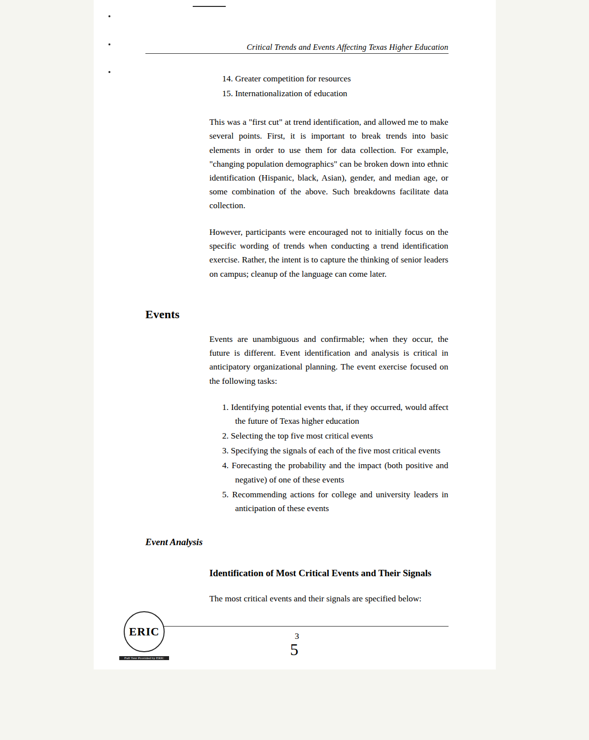Critical Trends and Events Affecting Texas Higher Education
14. Greater competition for resources
15. Internationalization of education
This was a "first cut" at trend identification, and allowed me to make several points. First, it is important to break trends into basic elements in order to use them for data collection. For example, "changing population demographics" can be broken down into ethnic identification (Hispanic, black, Asian), gender, and median age, or some combination of the above. Such breakdowns facilitate data collection.
However, participants were encouraged not to initially focus on the specific wording of trends when conducting a trend identification exercise. Rather, the intent is to capture the thinking of senior leaders on campus; cleanup of the language can come later.
Events
Events are unambiguous and confirmable; when they occur, the future is different. Event identification and analysis is critical in anticipatory organizational planning. The event exercise focused on the following tasks:
1. Identifying potential events that, if they occurred, would affect the future of Texas higher education
2. Selecting the top five most critical events
3. Specifying the signals of each of the five most critical events
4. Forecasting the probability and the impact (both positive and negative) of one of these events
5. Recommending actions for college and university leaders in anticipation of these events
Event Analysis
Identification of Most Critical Events and Their Signals
The most critical events and their signals are specified below:
3
ERIC Full Text Provided by ERIC
5